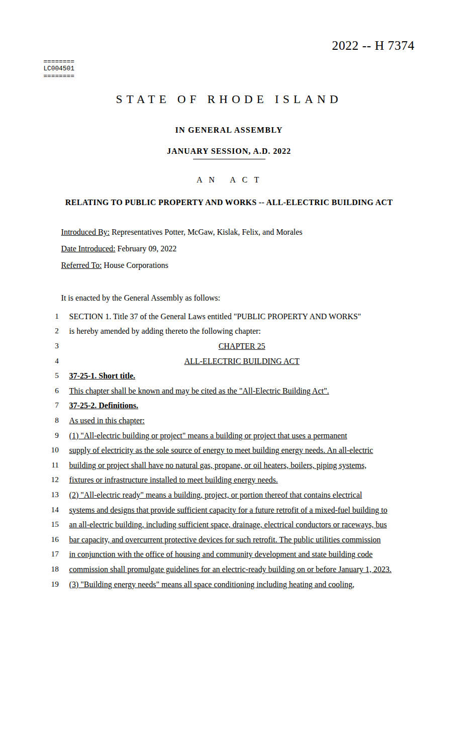2022 -- H 7374
========
LC004501
========
STATE OF RHODE ISLAND
IN GENERAL ASSEMBLY
JANUARY SESSION, A.D. 2022
A N A C T
RELATING TO PUBLIC PROPERTY AND WORKS -- ALL-ELECTRIC BUILDING ACT
Introduced By: Representatives Potter, McGaw, Kislak, Felix, and Morales
Date Introduced: February 09, 2022
Referred To: House Corporations
It is enacted by the General Assembly as follows:
SECTION 1. Title 37 of the General Laws entitled "PUBLIC PROPERTY AND WORKS"
is hereby amended by adding thereto the following chapter:
CHAPTER 25
ALL-ELECTRIC BUILDING ACT
37-25-1. Short title.
This chapter shall be known and may be cited as the "All-Electric Building Act".
37-25-2. Definitions.
As used in this chapter:
(1) "All-electric building or project" means a building or project that uses a permanent
supply of electricity as the sole source of energy to meet building energy needs. An all-electric
building or project shall have no natural gas, propane, or oil heaters, boilers, piping systems,
fixtures or infrastructure installed to meet building energy needs.
(2) "All-electric ready" means a building, project, or portion thereof that contains electrical
systems and designs that provide sufficient capacity for a future retrofit of a mixed-fuel building to
an all-electric building, including sufficient space, drainage, electrical conductors or raceways, bus
bar capacity, and overcurrent protective devices for such retrofit. The public utilities commission
in conjunction with the office of housing and community development and state building code
commission shall promulgate guidelines for an electric-ready building on or before January 1, 2023.
(3) "Building energy needs" means all space conditioning including heating and cooling,